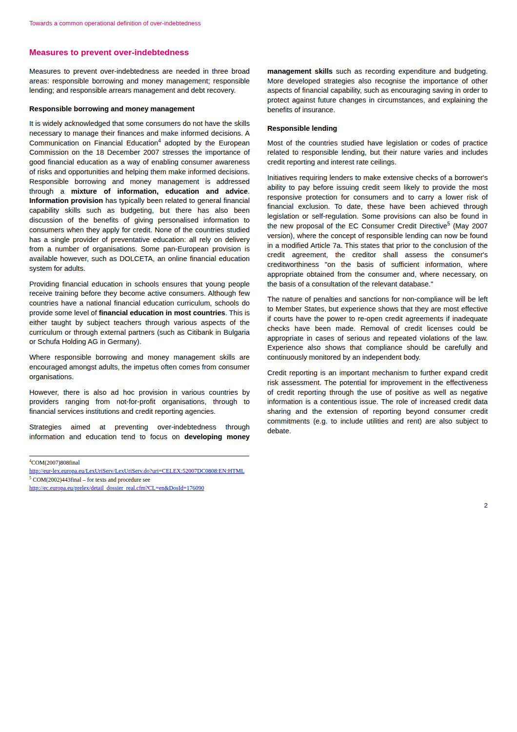Towards a common operational definition of over-indebtedness
Measures to prevent over-indebtedness
Measures to prevent over-indebtedness are needed in three broad areas: responsible borrowing and money management; responsible lending; and responsible arrears management and debt recovery.
Responsible borrowing and money management
It is widely acknowledged that some consumers do not have the skills necessary to manage their finances and make informed decisions. A Communication on Financial Education4 adopted by the European Commission on the 18 December 2007 stresses the importance of good financial education as a way of enabling consumer awareness of risks and opportunities and helping them make informed decisions. Responsible borrowing and money management is addressed through a mixture of information, education and advice. Information provision has typically been related to general financial capability skills such as budgeting, but there has also been discussion of the benefits of giving personalised information to consumers when they apply for credit. None of the countries studied has a single provider of preventative education: all rely on delivery from a number of organisations. Some pan-European provision is available however, such as DOLCETA, an online financial education system for adults.
Providing financial education in schools ensures that young people receive training before they become active consumers. Although few countries have a national financial education curriculum, schools do provide some level of financial education in most countries. This is either taught by subject teachers through various aspects of the curriculum or through external partners (such as Citibank in Bulgaria or Schufa Holding AG in Germany).
Where responsible borrowing and money management skills are encouraged amongst adults, the impetus often comes from consumer organisations.
However, there is also ad hoc provision in various countries by providers ranging from not-for-profit organisations, through to financial services institutions and credit reporting agencies.
Strategies aimed at preventing over-indebtedness through information and education tend to focus on developing money management skills such as recording expenditure and budgeting. More developed strategies also recognise the importance of other aspects of financial capability, such as encouraging saving in order to protect against future changes in circumstances, and explaining the benefits of insurance.
Responsible lending
Most of the countries studied have legislation or codes of practice related to responsible lending, but their nature varies and includes credit reporting and interest rate ceilings.
Initiatives requiring lenders to make extensive checks of a borrower's ability to pay before issuing credit seem likely to provide the most responsive protection for consumers and to carry a lower risk of financial exclusion. To date, these have been achieved through legislation or self-regulation. Some provisions can also be found in the new proposal of the EC Consumer Credit Directive5 (May 2007 version), where the concept of responsible lending can now be found in a modified Article 7a. This states that prior to the conclusion of the credit agreement, the creditor shall assess the consumer's creditworthiness "on the basis of sufficient information, where appropriate obtained from the consumer and, where necessary, on the basis of a consultation of the relevant database."
The nature of penalties and sanctions for non-compliance will be left to Member States, but experience shows that they are most effective if courts have the power to re-open credit agreements if inadequate checks have been made. Removal of credit licenses could be appropriate in cases of serious and repeated violations of the law. Experience also shows that compliance should be carefully and continuously monitored by an independent body.
Credit reporting is an important mechanism to further expand credit risk assessment. The potential for improvement in the effectiveness of credit reporting through the use of positive as well as negative information is a contentious issue. The role of increased credit data sharing and the extension of reporting beyond consumer credit commitments (e.g. to include utilities and rent) are also subject to debate.
4COM(2007)808final
http://eur-lex.europa.eu/LexUriServ/LexUriServ.do?uri=CELEX:52007DC0808:EN:HTML
5 COM(2002)443final – for texts and procedure see
http://ec.europa.eu/prelex/detail_dossier_real.cfm?CL=en&DosId=176090
2